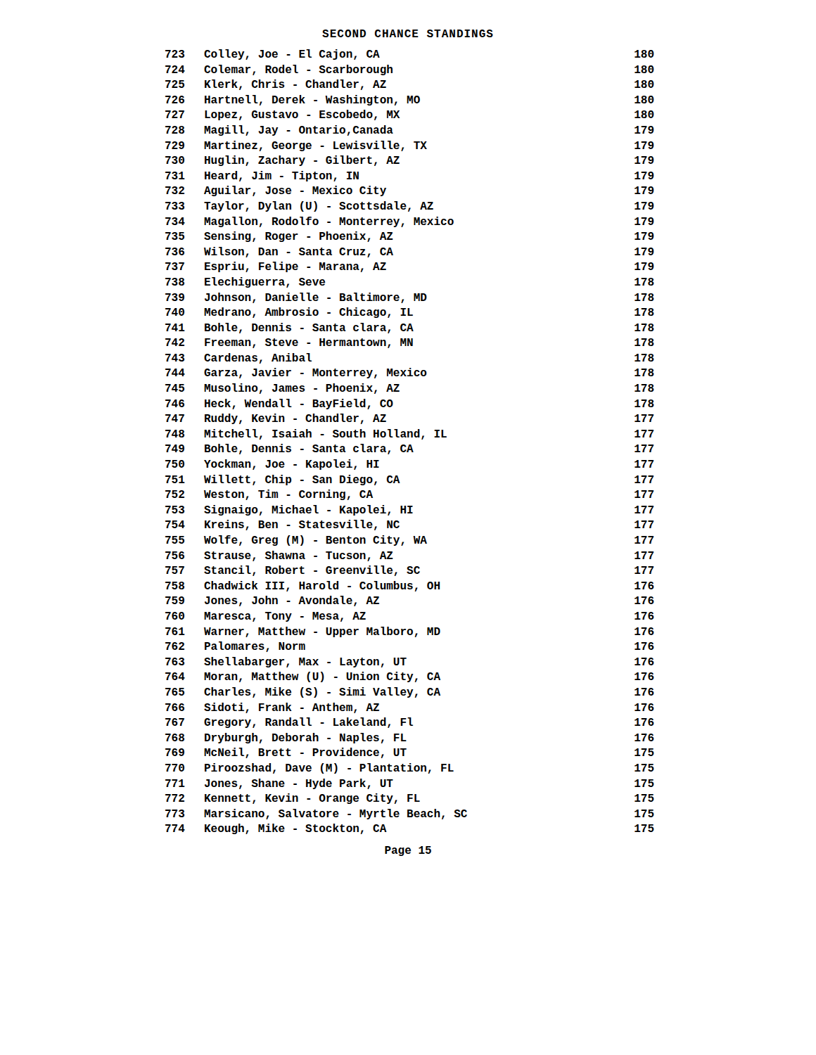SECOND CHANCE STANDINGS
| 723 | Colley, Joe - El Cajon, CA | 180 |
| 724 | Colemar, Rodel - Scarborough | 180 |
| 725 | Klerk, Chris - Chandler, AZ | 180 |
| 726 | Hartnell, Derek - Washington, MO | 180 |
| 727 | Lopez, Gustavo - Escobedo, MX | 180 |
| 728 | Magill, Jay - Ontario,Canada | 179 |
| 729 | Martinez, George - Lewisville, TX | 179 |
| 730 | Huglin, Zachary - Gilbert, AZ | 179 |
| 731 | Heard, Jim - Tipton, IN | 179 |
| 732 | Aguilar, Jose - Mexico City | 179 |
| 733 | Taylor, Dylan (U) - Scottsdale, AZ | 179 |
| 734 | Magallon, Rodolfo - Monterrey, Mexico | 179 |
| 735 | Sensing, Roger - Phoenix, AZ | 179 |
| 736 | Wilson, Dan - Santa Cruz, CA | 179 |
| 737 | Espriu, Felipe - Marana, AZ | 179 |
| 738 | Elechiguerra, Seve | 178 |
| 739 | Johnson, Danielle - Baltimore, MD | 178 |
| 740 | Medrano, Ambrosio - Chicago, IL | 178 |
| 741 | Bohle, Dennis - Santa clara, CA | 178 |
| 742 | Freeman, Steve - Hermantown, MN | 178 |
| 743 | Cardenas, Anibal | 178 |
| 744 | Garza, Javier - Monterrey, Mexico | 178 |
| 745 | Musolino, James - Phoenix, AZ | 178 |
| 746 | Heck, Wendall - BayField, CO | 178 |
| 747 | Ruddy, Kevin - Chandler, AZ | 177 |
| 748 | Mitchell, Isaiah - South Holland, IL | 177 |
| 749 | Bohle, Dennis - Santa clara, CA | 177 |
| 750 | Yockman, Joe - Kapolei, HI | 177 |
| 751 | Willett, Chip - San Diego, CA | 177 |
| 752 | Weston, Tim - Corning, CA | 177 |
| 753 | Signaigo, Michael - Kapolei, HI | 177 |
| 754 | Kreins, Ben - Statesville, NC | 177 |
| 755 | Wolfe, Greg (M) - Benton City, WA | 177 |
| 756 | Strause, Shawna - Tucson, AZ | 177 |
| 757 | Stancil, Robert - Greenville, SC | 177 |
| 758 | Chadwick III, Harold - Columbus, OH | 176 |
| 759 | Jones, John - Avondale, AZ | 176 |
| 760 | Maresca, Tony - Mesa, AZ | 176 |
| 761 | Warner, Matthew - Upper Malboro, MD | 176 |
| 762 | Palomares, Norm | 176 |
| 763 | Shellabarger, Max - Layton, UT | 176 |
| 764 | Moran, Matthew (U) - Union City, CA | 176 |
| 765 | Charles, Mike (S) - Simi Valley, CA | 176 |
| 766 | Sidoti, Frank - Anthem, AZ | 176 |
| 767 | Gregory, Randall - Lakeland, Fl | 176 |
| 768 | Dryburgh, Deborah - Naples, FL | 176 |
| 769 | McNeil, Brett - Providence, UT | 175 |
| 770 | Piroozshad, Dave (M) - Plantation, FL | 175 |
| 771 | Jones, Shane - Hyde Park, UT | 175 |
| 772 | Kennett, Kevin - Orange City, FL | 175 |
| 773 | Marsicano, Salvatore - Myrtle Beach, SC | 175 |
| 774 | Keough, Mike - Stockton, CA | 175 |
Page 15